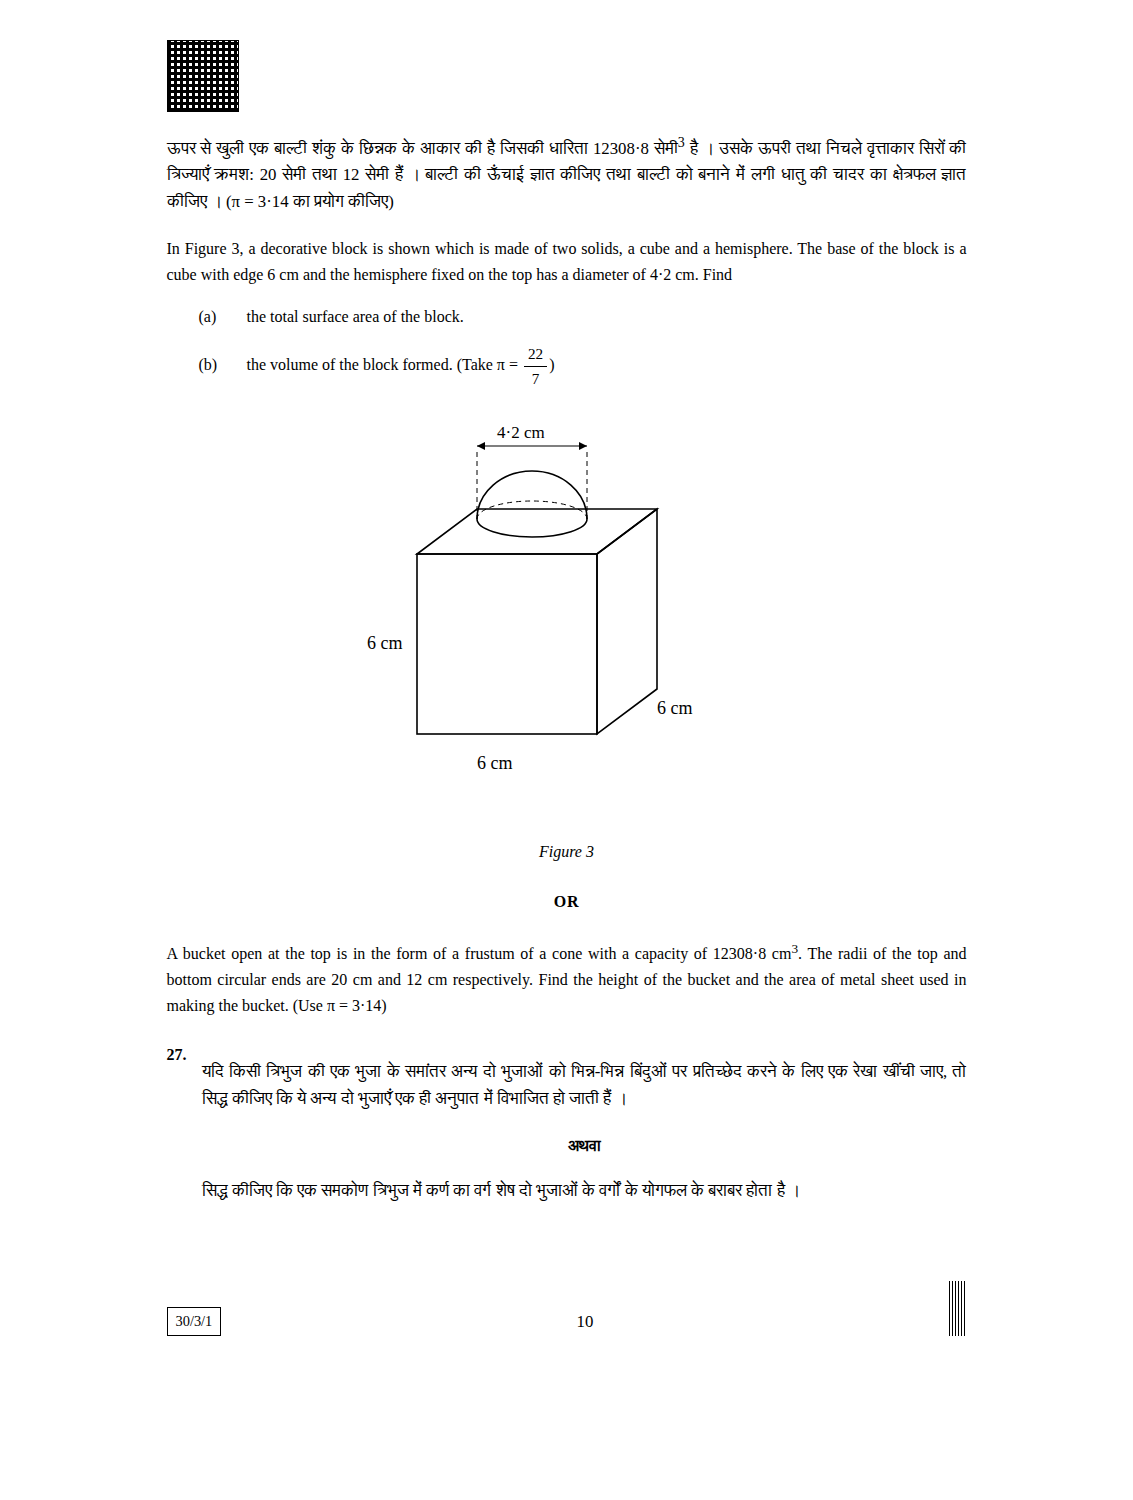ऊपर से खुली एक बाल्टी शंकु के छिन्नक के आकार की है जिसकी धारिता 12308·8 सेमी3 है । उसके ऊपरी तथा निचले वृत्ताकार सिरों की त्रिज्याएँ क्रमश: 20 सेमी तथा 12 सेमी हैं । बाल्टी की ऊँचाई ज्ञात कीजिए तथा बाल्टी को बनाने में लगी धातु की चादर का क्षेत्रफल ज्ञात कीजिए । (π = 3·14 का प्रयोग कीजिए)
In Figure 3, a decorative block is shown which is made of two solids, a cube and a hemisphere. The base of the block is a cube with edge 6 cm and the hemisphere fixed on the top has a diameter of 4·2 cm. Find
(a) the total surface area of the block.
(b) the volume of the block formed. (Take π = 227)
4·2 cm 6 cm 6 cm 6 cm
Figure 3
OR
A bucket open at the top is in the form of a frustum of a cone with a capacity of 12308·8 cm3. The radii of the top and bottom circular ends are 20 cm and 12 cm respectively. Find the height of the bucket and the area of metal sheet used in making the bucket. (Use π = 3·14)
27.
यदि किसी त्रिभुज की एक भुजा के समांतर अन्य दो भुजाओं को भिन्न-भिन्न बिंदुओं पर प्रतिच्छेद करने के लिए एक रेखा खींची जाए, तो सिद्ध कीजिए कि ये अन्य दो भुजाएँ एक ही अनुपात में विभाजित हो जाती हैं ।
अथवा
सिद्ध कीजिए कि एक समकोण त्रिभुज में कर्ण का वर्ग शेष दो भुजाओं के वर्गों के योगफल के बराबर होता है ।
30/3/1 10